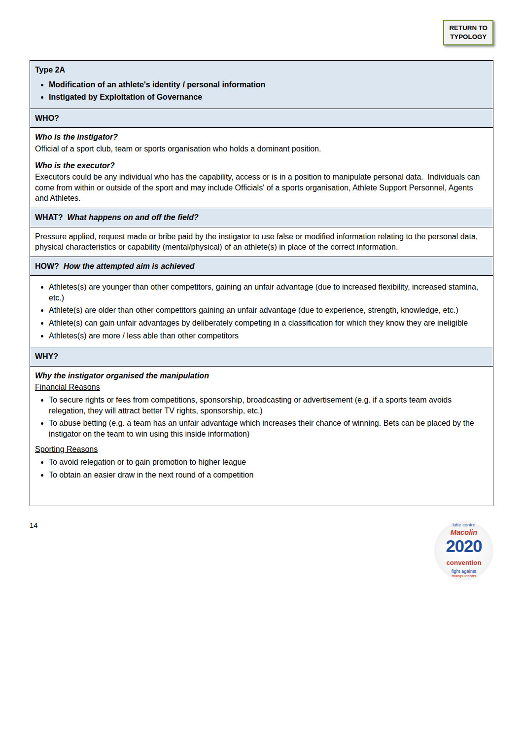RETURN TO
TYPOLOGY
| Type 2A Modification of an athlete's identity / personal information Instigated by Exploitation of Governance |
| WHO? |
| Who is the instigator? Official of a sport club, team or sports organisation who holds a dominant position. Who is the executor? Executors could be any individual who has the capability, access or is in a position to manipulate personal data. Individuals can come from within or outside of the sport and may include Officials' of a sports organisation, Athlete Support Personnel, Agents and Athletes. |
| WHAT? What happens on and off the field? |
| Pressure applied, request made or bribe paid by the instigator to use false or modified information relating to the personal data, physical characteristics or capability (mental/physical) of an athlete(s) in place of the correct information. |
| HOW? How the attempted aim is achieved |
| Athletes(s) are younger than other competitors, gaining an unfair advantage (due to increased flexibility, increased stamina, etc.) Athlete(s) are older than other competitors gaining an unfair advantage (due to experience, strength, knowledge, etc.) Athlete(s) can gain unfair advantages by deliberately competing in a classification for which they know they are ineligible Athletes(s) are more / less able than other competitors |
| WHY? |
| Why the instigator organised the manipulation Financial Reasons To secure rights or fees from competitions, sponsorship, broadcasting or advertisement (e.g. if a sports team avoids relegation, they will attract better TV rights, sponsorship, etc.) To abuse betting (e.g. a team has an unfair advantage which increases their chance of winning. Bets can be placed by the instigator on the team to win using this inside information) Sporting Reasons To avoid relegation or to gain promotion to higher league To obtain an easier draw in the next round of a competition |
14
lutte contre
Macolin
2020
convention
fight against
manipulations